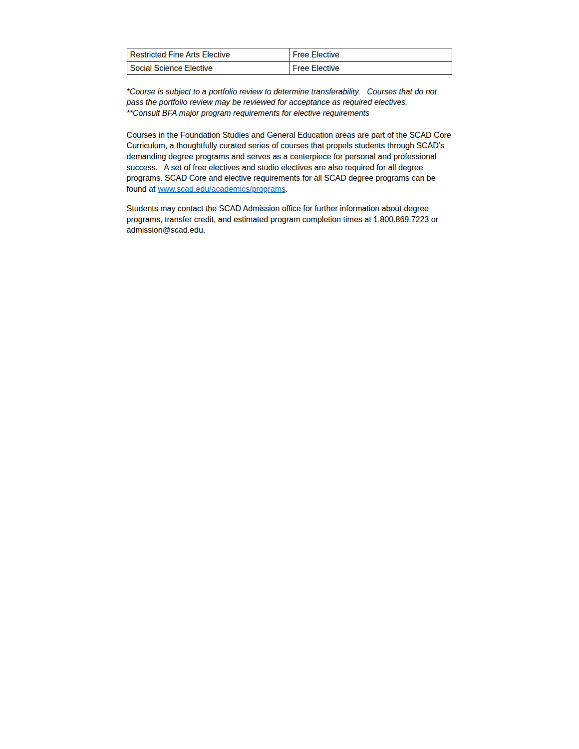| Restricted Fine Arts Elective | Free Elective |
| Social Science Elective | Free Elective |
*Course is subject to a portfolio review to determine transferability. Courses that do not pass the portfolio review may be reviewed for acceptance as required electives.
**Consult BFA major program requirements for elective requirements
Courses in the Foundation Studies and General Education areas are part of the SCAD Core Curriculum, a thoughtfully curated series of courses that propels students through SCAD’s demanding degree programs and serves as a centerpiece for personal and professional success. A set of free electives and studio electives are also required for all degree programs. SCAD Core and elective requirements for all SCAD degree programs can be found at www.scad.edu/academics/programs.
Students may contact the SCAD Admission office for further information about degree programs, transfer credit, and estimated program completion times at 1.800.869.7223 or admission@scad.edu.